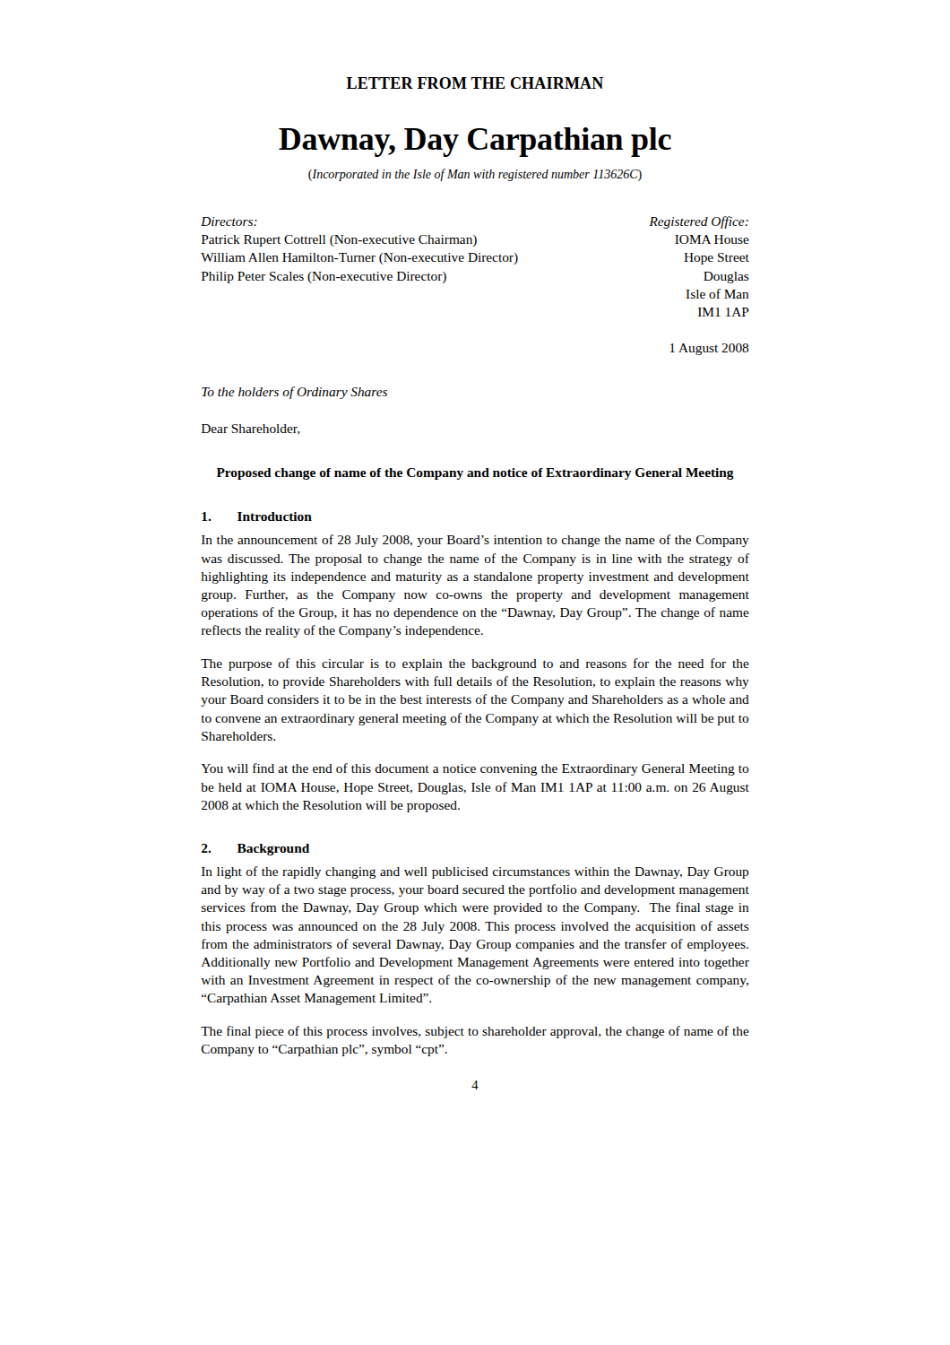LETTER FROM THE CHAIRMAN
Dawnay, Day Carpathian plc
(Incorporated in the Isle of Man with registered number 113626C)
| Directors: | Registered Office: |
| Patrick Rupert Cottrell (Non-executive Chairman) | IOMA House |
| William Allen Hamilton-Turner (Non-executive Director) | Hope Street |
| Philip Peter Scales (Non-executive Director) | Douglas |
| | Isle of Man |
| | IM1 1AP |
1 August 2008
To the holders of Ordinary Shares
Dear Shareholder,
Proposed change of name of the Company and notice of Extraordinary General Meeting
1. Introduction
In the announcement of 28 July 2008, your Board’s intention to change the name of the Company was discussed. The proposal to change the name of the Company is in line with the strategy of highlighting its independence and maturity as a standalone property investment and development group. Further, as the Company now co-owns the property and development management operations of the Group, it has no dependence on the “Dawnay, Day Group”. The change of name reflects the reality of the Company’s independence.
The purpose of this circular is to explain the background to and reasons for the need for the Resolution, to provide Shareholders with full details of the Resolution, to explain the reasons why your Board considers it to be in the best interests of the Company and Shareholders as a whole and to convene an extraordinary general meeting of the Company at which the Resolution will be put to Shareholders.
You will find at the end of this document a notice convening the Extraordinary General Meeting to be held at IOMA House, Hope Street, Douglas, Isle of Man IM1 1AP at 11:00 a.m. on 26 August 2008 at which the Resolution will be proposed.
2. Background
In light of the rapidly changing and well publicised circumstances within the Dawnay, Day Group and by way of a two stage process, your board secured the portfolio and development management services from the Dawnay, Day Group which were provided to the Company. The final stage in this process was announced on the 28 July 2008. This process involved the acquisition of assets from the administrators of several Dawnay, Day Group companies and the transfer of employees. Additionally new Portfolio and Development Management Agreements were entered into together with an Investment Agreement in respect of the co-ownership of the new management company, “Carpathian Asset Management Limited”.
The final piece of this process involves, subject to shareholder approval, the change of name of the Company to “Carpathian plc”, symbol “cpt”.
4